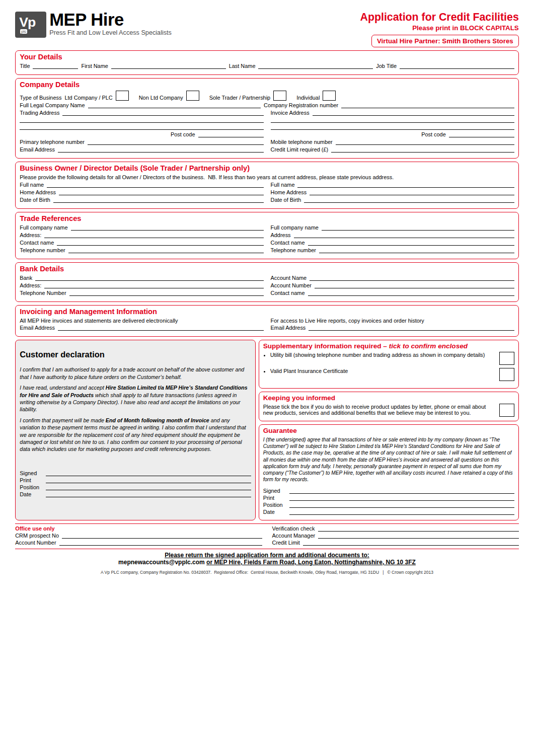Vp plc
MEP Hire
Press Fit and Low Level Access Specialists
Application for Credit Facilities
Please print in BLOCK CAPITALS
Virtual Hire Partner: Smith Brothers Stores
Your Details
Title First Name Last Name Job Title
Company Details
Type of Business Ltd Company / PLC Non Ltd Company Sole Trader / Partnership Individual
Full Legal Company Name Company Registration number
Trading Address
Post code
Primary telephone number
Email Address
Invoice Address
Post code
Mobile telephone number
Credit Limit required (£)
Business Owner / Director Details (Sole Trader / Partnership only)
Please provide the following details for all Owner / Directors of the business. NB. If less than two years at current address, please state previous address.
Full name
Home Address
Date of Birth
Full name
Home Address
Date of Birth
Trade References
Full company name
Address:
Contact name
Telephone number
Full company name
Address
Contact name
Telephone number
Bank Details
Bank
Address:
Telephone Number
Account Name
Account Number
Contact name
Invoicing and Management Information
All MEP Hire invoices and statements are delivered electronically
Email Address
For access to Live Hire reports, copy invoices and order history
Email Address
Customer declaration
I confirm that I am authorised to apply for a trade account on behalf of the above customer and that I have authority to place future orders on the Customer’s behalf.
I have read, understand and accept Hire Station Limited t/a MEP Hire’s Standard Conditions for Hire and Sale of Products which shall apply to all future transactions (unless agreed in writing otherwise by a Company Director). I have also read and accept the limitations on your liability.
I confirm that payment will be made End of Month following month of Invoice and any variation to these payment terms must be agreed in writing. I also confirm that I understand that we are responsible for the replacement cost of any hired equipment should the equipment be damaged or lost whilst on hire to us. I also confirm our consent to your processing of personal data which includes use for marketing purposes and credit referencing purposes.
Signed
Print
Position
Date
Supplementary information required – tick to confirm enclosed
Utility bill (showing telephone number and trading address as shown in company details)
Valid Plant Insurance Certificate
Keeping you informed
Please tick the box if you do wish to receive product updates by letter, phone or email about new products, services and additional benefits that we believe may be interest to you.
Guarantee
I (the undersigned) agree that all transactions of hire or sale entered into by my company (known as “The Customer”) will be subject to Hire Station Limited t/a MEP Hire’s Standard Conditions for Hire and Sale of Products, as the case may be, operative at the time of any contract of hire or sale. I will make full settlement of all monies due within one month from the date of MEP Hires’s invoice and answered all questions on this application form truly and fully. I hereby, personally guarantee payment in respect of all sums due from my company (“The Customer”) to MEP Hire, together with all ancillary costs incurred. I have retained a copy of this form for my records.
Signed
Print
Position
Date
Office use only
CRM prospect No
Account Number
Verification check
Account Manager
Credit Limit
Please return the signed application form and additional documents to:
mepnewaccounts@vpplc.com or MEP Hire, Fields Farm Road, Long Eaton, Nottinghamshire, NG 10 3FZ
A Vp PLC company, Company Registration No. 03428037. Registered Office: Central House, Beckwith Knowle, Otley Road, Harrogate, HG 31DU | © Crown copyright 2013